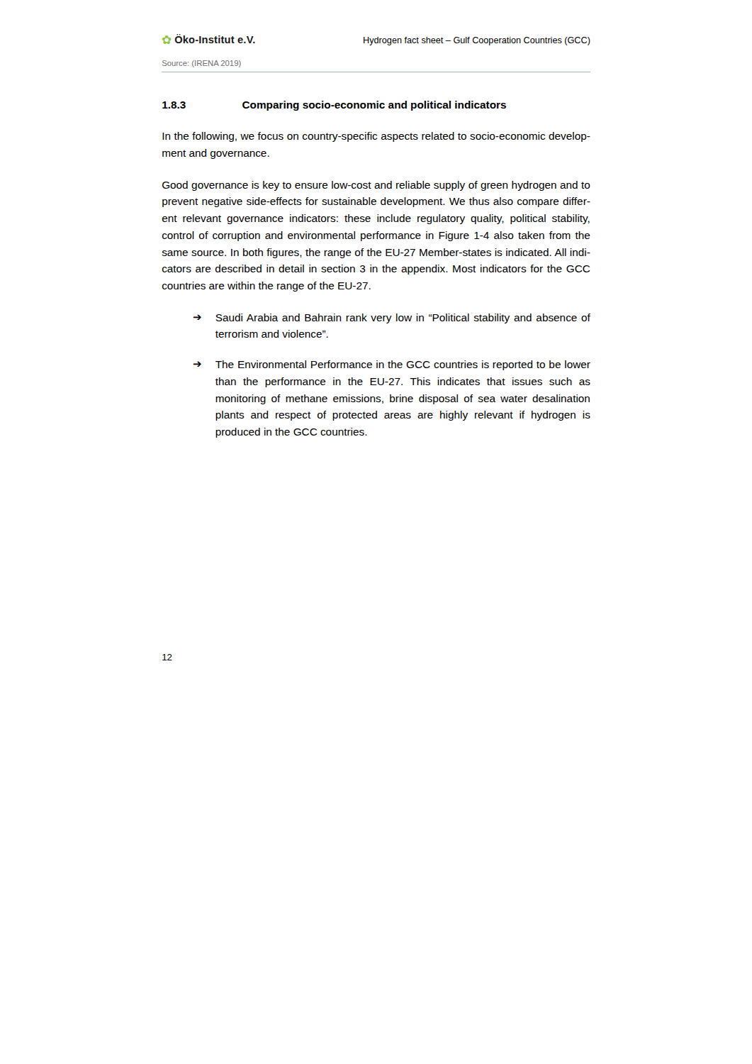✿ Öko-Institut e.V.
Hydrogen fact sheet – Gulf Cooperation Countries (GCC)
Source: (IRENA 2019)
1.8.3 Comparing socio-economic and political indicators
In the following, we focus on country-specific aspects related to socio-economic development and governance.
Good governance is key to ensure low-cost and reliable supply of green hydrogen and to prevent negative side-effects for sustainable development. We thus also compare different relevant governance indicators: these include regulatory quality, political stability, control of corruption and environmental performance in Figure 1-4 also taken from the same source. In both figures, the range of the EU-27 Member-states is indicated. All indicators are described in detail in section 3 in the appendix. Most indicators for the GCC countries are within the range of the EU-27.
Saudi Arabia and Bahrain rank very low in “Political stability and absence of terrorism and violence”.
The Environmental Performance in the GCC countries is reported to be lower than the performance in the EU-27. This indicates that issues such as monitoring of methane emissions, brine disposal of sea water desalination plants and respect of protected areas are highly relevant if hydrogen is produced in the GCC countries.
12